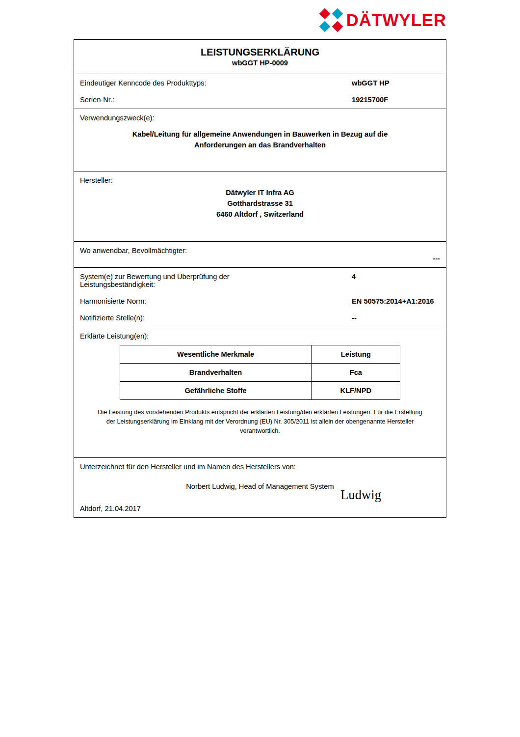DÄTWYLER
| LEISTUNGSERKLÄRUNG wbGGT HP-0009 |
| Eindeutiger Kenncode des Produkttyps: wbGGT HP Serien-Nr.: 19215700F |
| Verwendungszweck(e): Kabel/Leitung für allgemeine Anwendungen in Bauwerken in Bezug auf die Anforderungen an das Brandverhalten |
| Hersteller: Dätwyler IT Infra AG Gotthardstrasse 31 6460 Altdorf , Switzerland |
| Wo anwendbar, Bevollmächtigter: --- |
| System(e) zur Bewertung und Überprüfung der Leistungsbeständigkeit: 4 Harmonisierte Norm: EN 50575:2014+A1:2016 Notifizierte Stelle(n): -- |
| Erklärte Leistung(en): / Wesentliche Merkmale / Leistung / / Brandverhalten / Fca / / Gefährliche Stoffe / KLF/NPD / Die Leistung des vorstehenden Produkts entspricht der erklärten Leistung/den erklärten Leistungen. Für die Erstellung der Leistungserklärung im Einklang mit der Verordnung (EU) Nr. 305/2011 ist allein der obengenannte Hersteller verantwortlich. |
| Unterzeichnet für den Hersteller und im Namen des Herstellers von: Norbert Ludwig, Head of Management System Ludwig Altdorf, 21.04.2017 |